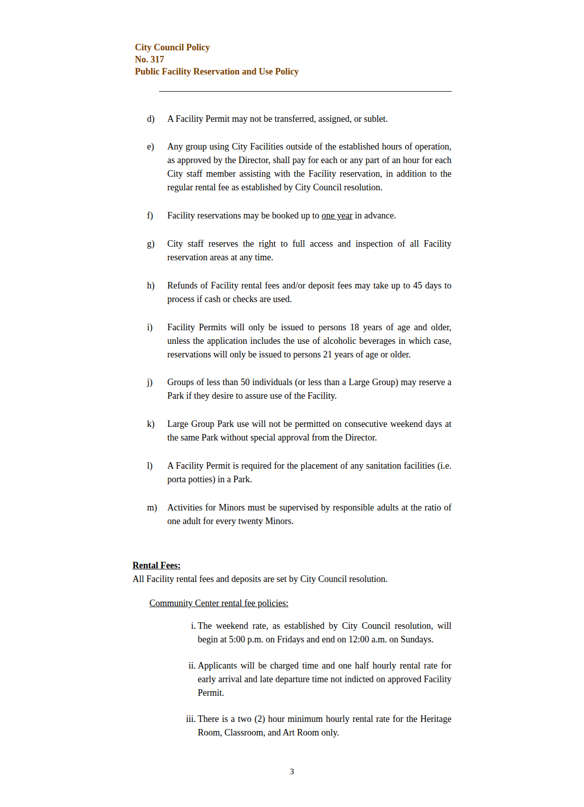City Council Policy
No. 317
Public Facility Reservation and Use Policy
d) A Facility Permit may not be transferred, assigned, or sublet.
e) Any group using City Facilities outside of the established hours of operation, as approved by the Director, shall pay for each or any part of an hour for each City staff member assisting with the Facility reservation, in addition to the regular rental fee as established by City Council resolution.
f) Facility reservations may be booked up to one year in advance.
g) City staff reserves the right to full access and inspection of all Facility reservation areas at any time.
h) Refunds of Facility rental fees and/or deposit fees may take up to 45 days to process if cash or checks are used.
i) Facility Permits will only be issued to persons 18 years of age and older, unless the application includes the use of alcoholic beverages in which case, reservations will only be issued to persons 21 years of age or older.
j) Groups of less than 50 individuals (or less than a Large Group) may reserve a Park if they desire to assure use of the Facility.
k) Large Group Park use will not be permitted on consecutive weekend days at the same Park without special approval from the Director.
l) A Facility Permit is required for the placement of any sanitation facilities (i.e. porta potties) in a Park.
m) Activities for Minors must be supervised by responsible adults at the ratio of one adult for every twenty Minors.
Rental Fees:
All Facility rental fees and deposits are set by City Council resolution.
Community Center rental fee policies:
i. The weekend rate, as established by City Council resolution, will begin at 5:00 p.m. on Fridays and end on 12:00 a.m. on Sundays.
ii. Applicants will be charged time and one half hourly rental rate for early arrival and late departure time not indicted on approved Facility Permit.
iii. There is a two (2) hour minimum hourly rental rate for the Heritage Room, Classroom, and Art Room only.
3